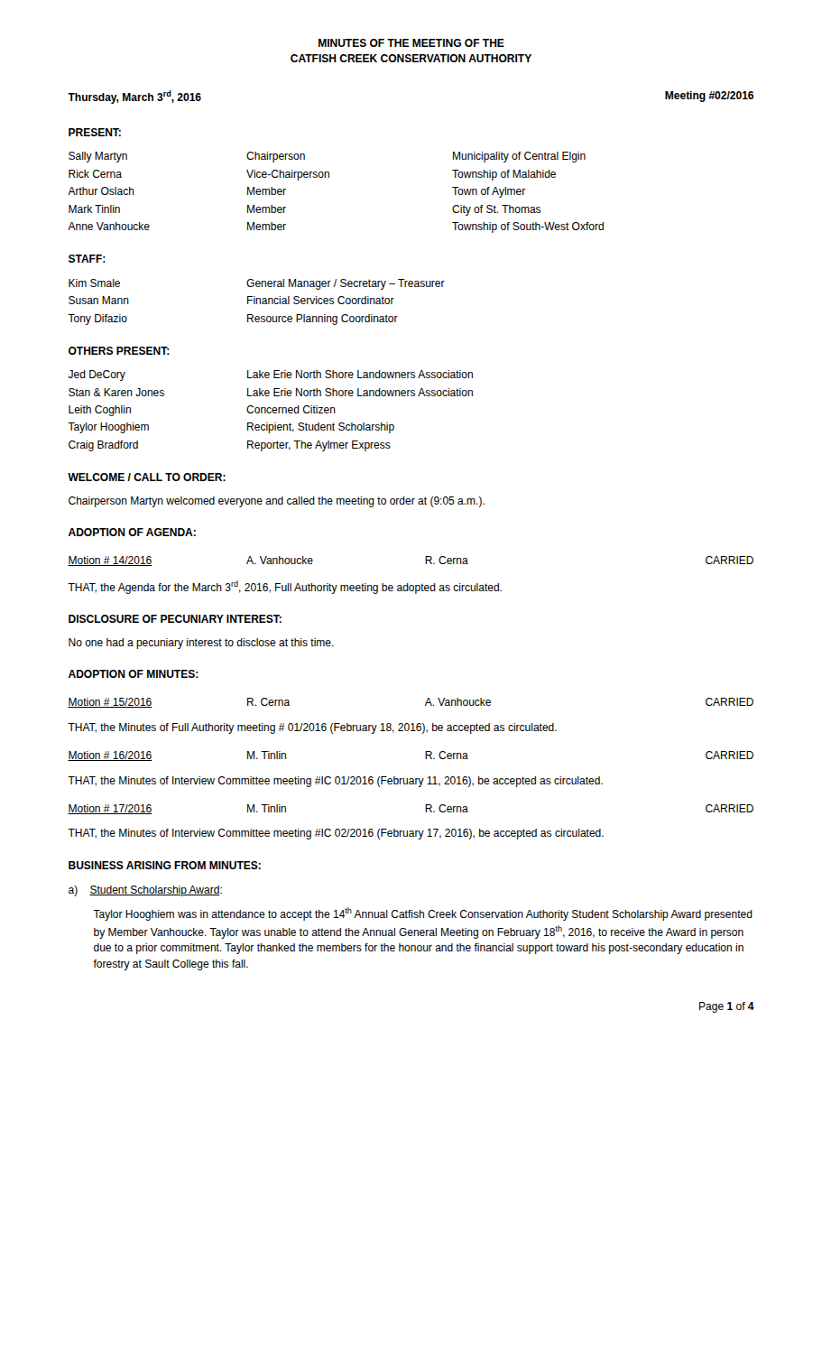MINUTES OF THE MEETING OF THE
CATFISH CREEK CONSERVATION AUTHORITY
Thursday, March 3rd, 2016 Meeting #02/2016
PRESENT:
| Sally Martyn | Chairperson | Municipality of Central Elgin |
| Rick Cerna | Vice-Chairperson | Township of Malahide |
| Arthur Oslach | Member | Town of Aylmer |
| Mark Tinlin | Member | City of St. Thomas |
| Anne Vanhoucke | Member | Township of South-West Oxford |
STAFF:
| Kim Smale | General Manager / Secretary – Treasurer |
| Susan Mann | Financial Services Coordinator |
| Tony Difazio | Resource Planning Coordinator |
OTHERS PRESENT:
| Jed DeCory | Lake Erie North Shore Landowners Association |
| Stan & Karen Jones | Lake Erie North Shore Landowners Association |
| Leith Coghlin | Concerned Citizen |
| Taylor Hooghiem | Recipient, Student Scholarship |
| Craig Bradford | Reporter, The Aylmer Express |
WELCOME / CALL TO ORDER:
Chairperson Martyn welcomed everyone and called the meeting to order at (9:05 a.m.).
ADOPTION OF AGENDA:
Motion # 14/2016 A. Vanhoucke R. Cerna CARRIED
THAT, the Agenda for the March 3rd, 2016, Full Authority meeting be adopted as circulated.
DISCLOSURE OF PECUNIARY INTEREST:
No one had a pecuniary interest to disclose at this time.
ADOPTION OF MINUTES:
Motion # 15/2016 R. Cerna A. Vanhoucke CARRIED
THAT, the Minutes of Full Authority meeting # 01/2016 (February 18, 2016), be accepted as circulated.
Motion # 16/2016 M. Tinlin R. Cerna CARRIED
THAT, the Minutes of Interview Committee meeting #IC 01/2016 (February 11, 2016), be accepted as circulated.
Motion # 17/2016 M. Tinlin R. Cerna CARRIED
THAT, the Minutes of Interview Committee meeting #IC 02/2016 (February 17, 2016), be accepted as circulated.
BUSINESS ARISING FROM MINUTES:
a) Student Scholarship Award:
Taylor Hooghiem was in attendance to accept the 14th Annual Catfish Creek Conservation Authority Student Scholarship Award presented by Member Vanhoucke. Taylor was unable to attend the Annual General Meeting on February 18th, 2016, to receive the Award in person due to a prior commitment. Taylor thanked the members for the honour and the financial support toward his post-secondary education in forestry at Sault College this fall.
Page 1 of 4